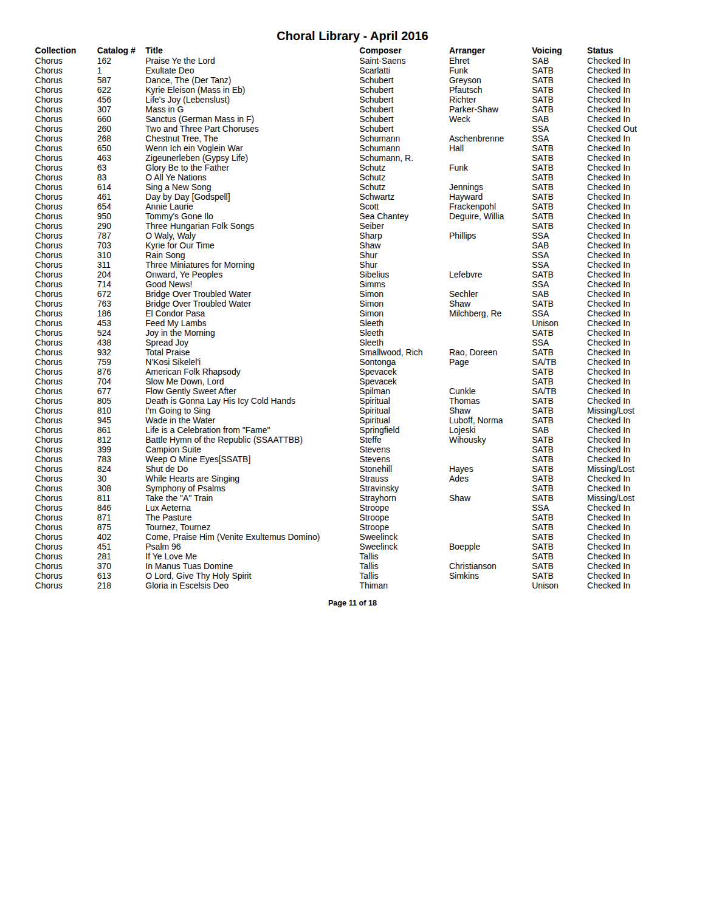Choral Library - April 2016
| Collection | Catalog # | Title | Composer | Arranger | Voicing | Status |
| --- | --- | --- | --- | --- | --- | --- |
| Chorus | 162 | Praise Ye the Lord | Saint-Saens | Ehret | SAB | Checked In |
| Chorus | 1 | Exultate Deo | Scarlatti | Funk | SATB | Checked In |
| Chorus | 587 | Dance, The (Der Tanz) | Schubert | Greyson | SATB | Checked In |
| Chorus | 622 | Kyrie Eleison (Mass in Eb) | Schubert | Pfautsch | SATB | Checked In |
| Chorus | 456 | Life's Joy (Lebenslust) | Schubert | Richter | SATB | Checked In |
| Chorus | 307 | Mass in G | Schubert | Parker-Shaw | SATB | Checked In |
| Chorus | 660 | Sanctus (German Mass in F) | Schubert | Weck | SAB | Checked In |
| Chorus | 260 | Two and Three Part Choruses | Schubert | | SSA | Checked Out |
| Chorus | 268 | Chestnut Tree, The | Schumann | Aschenbrenne | SSA | Checked In |
| Chorus | 650 | Wenn Ich ein Voglein War | Schumann | Hall | SATB | Checked In |
| Chorus | 463 | Zigeunerleben (Gypsy Life) | Schumann, R. | | SATB | Checked In |
| Chorus | 63 | Glory Be to the Father | Schutz | Funk | SATB | Checked In |
| Chorus | 83 | O All Ye Nations | Schutz | | SATB | Checked In |
| Chorus | 614 | Sing a New Song | Schutz | Jennings | SATB | Checked In |
| Chorus | 461 | Day by Day [Godspell] | Schwartz | Hayward | SATB | Checked In |
| Chorus | 654 | Annie Laurie | Scott | Frackenpohl | SATB | Checked In |
| Chorus | 950 | Tommy's Gone Ilo | Sea Chantey | Deguire, Willia | SATB | Checked In |
| Chorus | 290 | Three Hungarian Folk Songs | Seiber | | SATB | Checked In |
| Chorus | 787 | O Waly, Waly | Sharp | Phillips | SSA | Checked In |
| Chorus | 703 | Kyrie for Our Time | Shaw | | SAB | Checked In |
| Chorus | 310 | Rain Song | Shur | | SSA | Checked In |
| Chorus | 311 | Three Miniatures for Morning | Shur | | SSA | Checked In |
| Chorus | 204 | Onward, Ye Peoples | Sibelius | Lefebvre | SATB | Checked In |
| Chorus | 714 | Good News! | Simms | | SSA | Checked In |
| Chorus | 672 | Bridge Over Troubled Water | Simon | Sechler | SAB | Checked In |
| Chorus | 763 | Bridge Over Troubled Water | Simon | Shaw | SATB | Checked In |
| Chorus | 186 | El Condor Pasa | Simon | Milchberg, Re | SSA | Checked In |
| Chorus | 453 | Feed My Lambs | Sleeth | | Unison | Checked In |
| Chorus | 524 | Joy in the Morning | Sleeth | | SATB | Checked In |
| Chorus | 438 | Spread Joy | Sleeth | | SSA | Checked In |
| Chorus | 932 | Total Praise | Smallwood, Rich | Rao, Doreen | SATB | Checked In |
| Chorus | 759 | N'Kosi Sikelel'i | Sontonga | Page | SA/TB | Checked In |
| Chorus | 876 | American Folk Rhapsody | Spevacek | | SATB | Checked In |
| Chorus | 704 | Slow Me Down, Lord | Spevacek | | SATB | Checked In |
| Chorus | 677 | Flow Gently Sweet After | Spilman | Cunkle | SA/TB | Checked In |
| Chorus | 805 | Death is Gonna Lay His Icy Cold Hands | Spiritual | Thomas | SATB | Checked In |
| Chorus | 810 | I'm Going to Sing | Spiritual | Shaw | SATB | Missing/Lost |
| Chorus | 945 | Wade in the Water | Spiritual | Luboff, Norma | SATB | Checked In |
| Chorus | 861 | Life is a Celebration from "Fame" | Springfield | Lojeski | SAB | Checked In |
| Chorus | 812 | Battle Hymn of the Republic (SSAATTBB) | Steffe | Wihousky | SATB | Checked In |
| Chorus | 399 | Campion Suite | Stevens | | SATB | Checked In |
| Chorus | 783 | Weep O Mine Eyes[SSATB] | Stevens | | SATB | Checked In |
| Chorus | 824 | Shut de Do | Stonehill | Hayes | SATB | Missing/Lost |
| Chorus | 30 | While Hearts are Singing | Strauss | Ades | SATB | Checked In |
| Chorus | 308 | Symphony of Psalms | Stravinsky | | SATB | Checked In |
| Chorus | 811 | Take the "A" Train | Strayhorn | Shaw | SATB | Missing/Lost |
| Chorus | 846 | Lux Aeterna | Stroope | | SSA | Checked In |
| Chorus | 871 | The Pasture | Stroope | | SATB | Checked In |
| Chorus | 875 | Tournez, Tournez | Stroope | | SATB | Checked In |
| Chorus | 402 | Come, Praise Him (Venite Exultemus Domino) | Sweelinck | | SATB | Checked In |
| Chorus | 451 | Psalm 96 | Sweelinck | Boepple | SATB | Checked In |
| Chorus | 281 | If Ye Love Me | Tallis | | SATB | Checked In |
| Chorus | 370 | In Manus Tuas Domine | Tallis | Christianson | SATB | Checked In |
| Chorus | 613 | O Lord, Give Thy Holy Spirit | Tallis | Simkins | SATB | Checked In |
| Chorus | 218 | Gloria in Escelsis Deo | Thiman | | Unison | Checked In |
Page 11 of 18